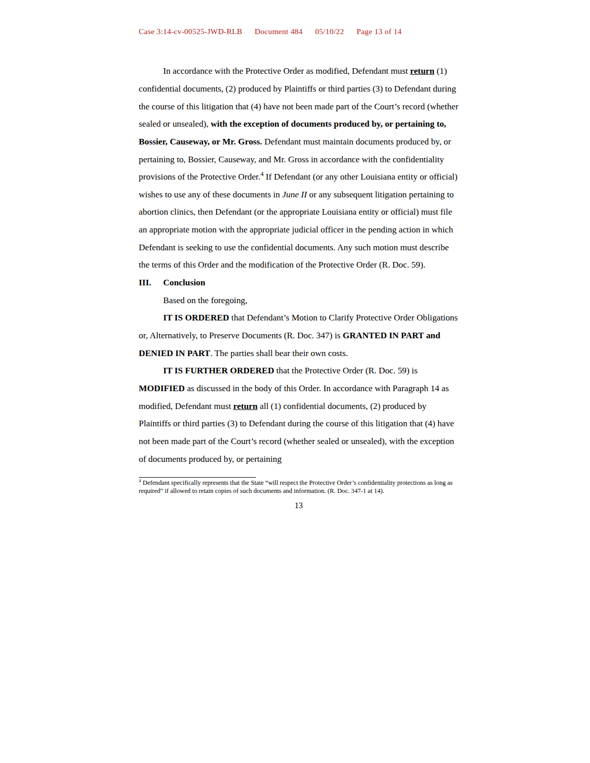Case 3:14-cv-00525-JWD-RLB Document 484 05/10/22 Page 13 of 14
In accordance with the Protective Order as modified, Defendant must return (1) confidential documents, (2) produced by Plaintiffs or third parties (3) to Defendant during the course of this litigation that (4) have not been made part of the Court’s record (whether sealed or unsealed), with the exception of documents produced by, or pertaining to, Bossier, Causeway, or Mr. Gross. Defendant must maintain documents produced by, or pertaining to, Bossier, Causeway, and Mr. Gross in accordance with the confidentiality provisions of the Protective Order.4 If Defendant (or any other Louisiana entity or official) wishes to use any of these documents in June II or any subsequent litigation pertaining to abortion clinics, then Defendant (or the appropriate Louisiana entity or official) must file an appropriate motion with the appropriate judicial officer in the pending action in which Defendant is seeking to use the confidential documents. Any such motion must describe the terms of this Order and the modification of the Protective Order (R. Doc. 59).
III. Conclusion
Based on the foregoing,
IT IS ORDERED that Defendant’s Motion to Clarify Protective Order Obligations or, Alternatively, to Preserve Documents (R. Doc. 347) is GRANTED IN PART and DENIED IN PART. The parties shall bear their own costs.
IT IS FURTHER ORDERED that the Protective Order (R. Doc. 59) is MODIFIED as discussed in the body of this Order. In accordance with Paragraph 14 as modified, Defendant must return all (1) confidential documents, (2) produced by Plaintiffs or third parties (3) to Defendant during the course of this litigation that (4) have not been made part of the Court’s record (whether sealed or unsealed), with the exception of documents produced by, or pertaining
4 Defendant specifically represents that the State “will respect the Protective Order’s confidentiality protections as long as required” if allowed to retain copies of such documents and information. (R. Doc. 347-1 at 14).
13